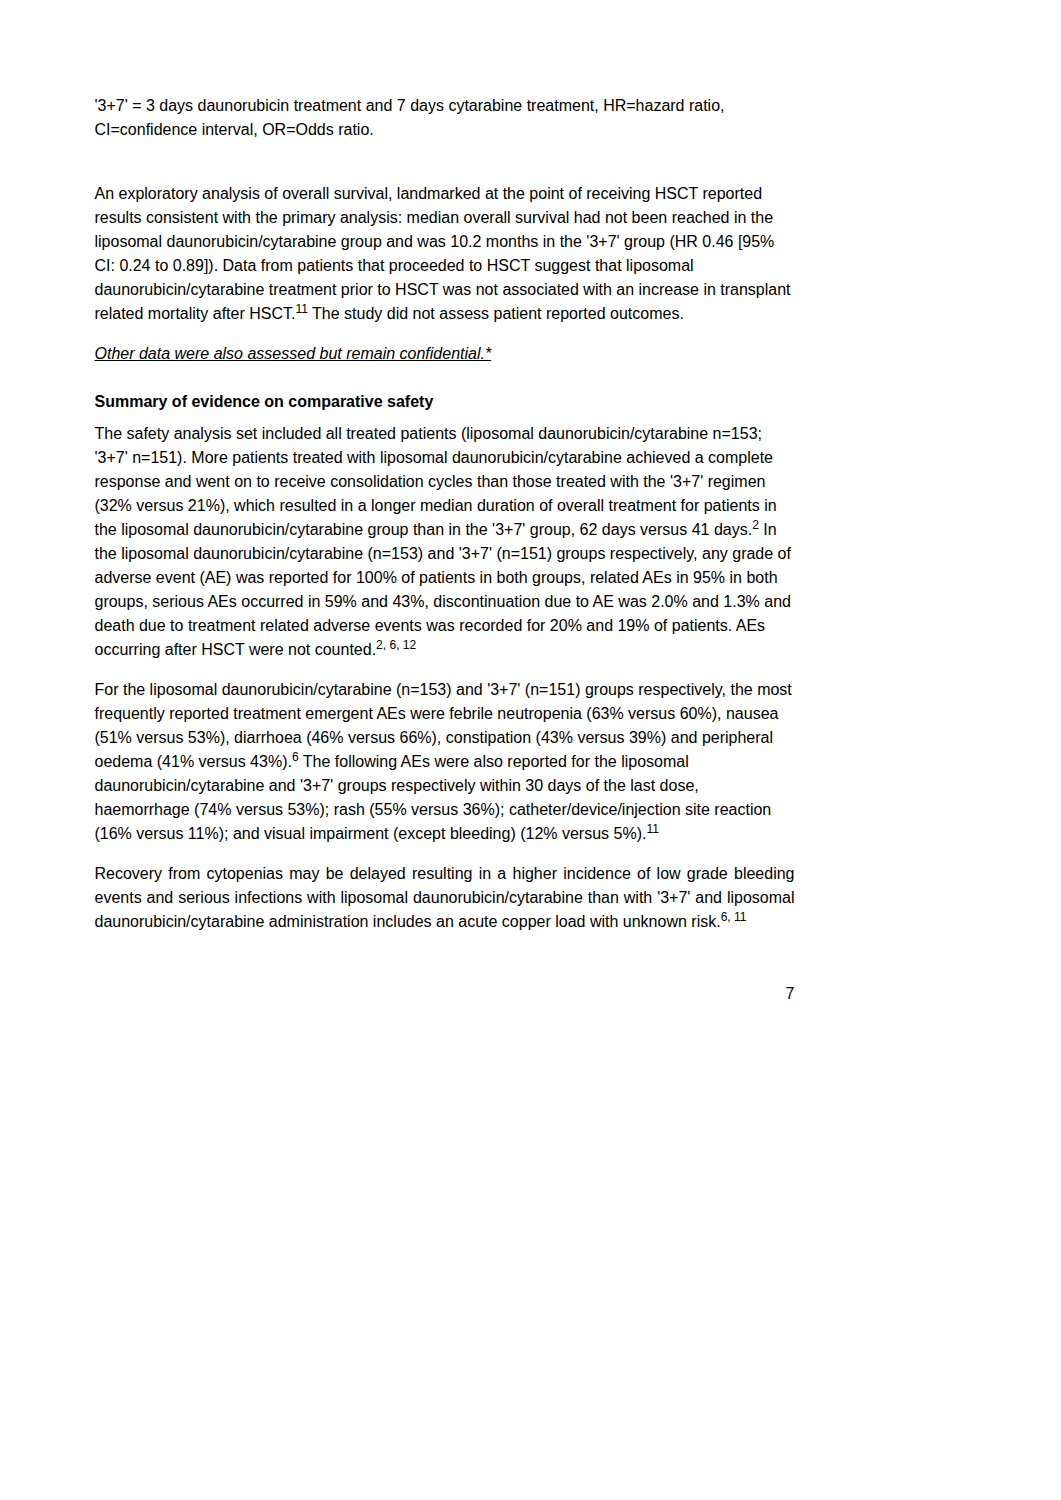'3+7' = 3 days daunorubicin treatment and 7 days cytarabine treatment, HR=hazard ratio, CI=confidence interval, OR=Odds ratio.
An exploratory analysis of overall survival, landmarked at the point of receiving HSCT reported results consistent with the primary analysis: median overall survival had not been reached in the liposomal daunorubicin/cytarabine group and was 10.2 months in the '3+7' group (HR 0.46 [95% CI: 0.24 to 0.89]). Data from patients that proceeded to HSCT suggest that liposomal daunorubicin/cytarabine treatment prior to HSCT was not associated with an increase in transplant related mortality after HSCT.11 The study did not assess patient reported outcomes.
Other data were also assessed but remain confidential.*
Summary of evidence on comparative safety
The safety analysis set included all treated patients (liposomal daunorubicin/cytarabine n=153; '3+7' n=151). More patients treated with liposomal daunorubicin/cytarabine achieved a complete response and went on to receive consolidation cycles than those treated with the '3+7' regimen (32% versus 21%), which resulted in a longer median duration of overall treatment for patients in the liposomal daunorubicin/cytarabine group than in the '3+7' group, 62 days versus 41 days.2 In the liposomal daunorubicin/cytarabine (n=153) and '3+7' (n=151) groups respectively, any grade of adverse event (AE) was reported for 100% of patients in both groups, related AEs in 95% in both groups, serious AEs occurred in 59% and 43%, discontinuation due to AE was 2.0% and 1.3% and death due to treatment related adverse events was recorded for 20% and 19% of patients. AEs occurring after HSCT were not counted.2, 6, 12
For the liposomal daunorubicin/cytarabine (n=153) and '3+7' (n=151) groups respectively, the most frequently reported treatment emergent AEs were febrile neutropenia (63% versus 60%), nausea (51% versus 53%), diarrhoea (46% versus 66%), constipation (43% versus 39%) and peripheral oedema (41% versus 43%).6 The following AEs were also reported for the liposomal daunorubicin/cytarabine and '3+7' groups respectively within 30 days of the last dose, haemorrhage (74% versus 53%); rash (55% versus 36%); catheter/device/injection site reaction (16% versus 11%); and visual impairment (except bleeding) (12% versus 5%).11
Recovery from cytopenias may be delayed resulting in a higher incidence of low grade bleeding events and serious infections with liposomal daunorubicin/cytarabine than with '3+7' and liposomal daunorubicin/cytarabine administration includes an acute copper load with unknown risk.6, 11
7